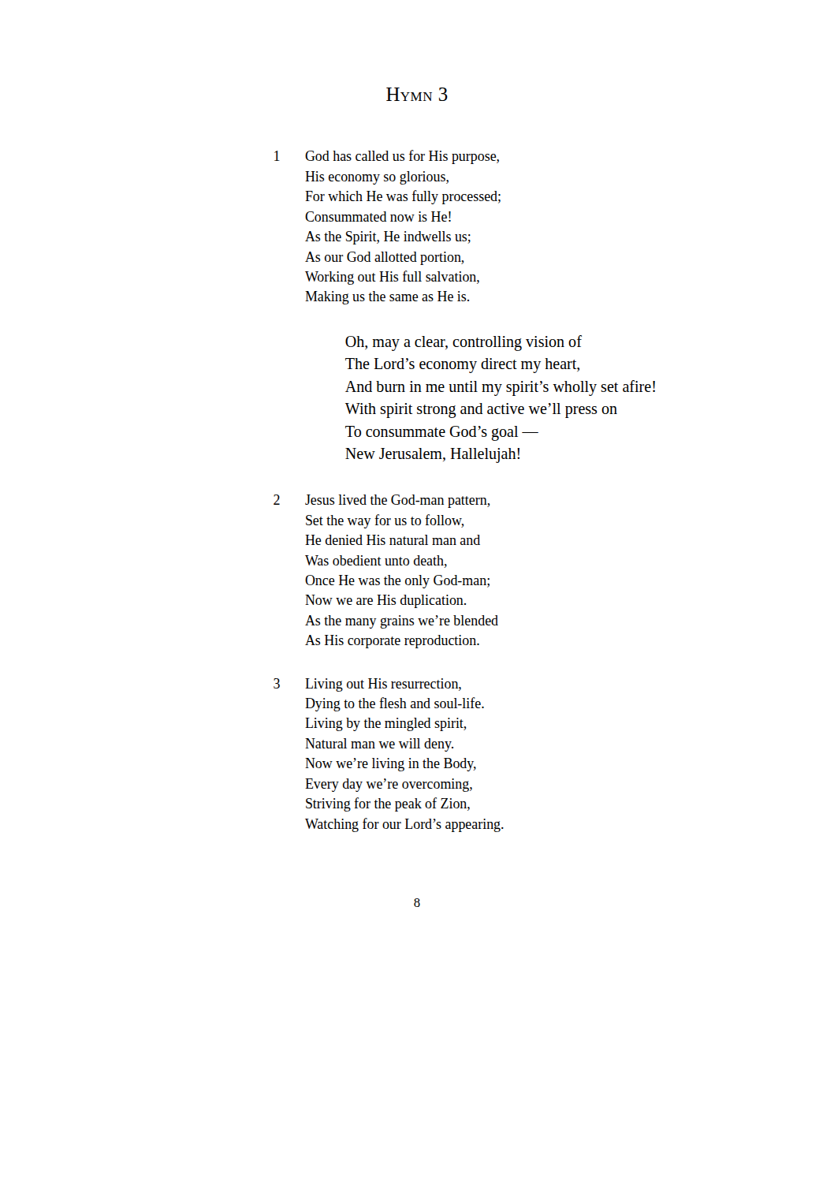Hymn 3
1
God has called us for His purpose,
His economy so glorious,
For which He was fully processed;
Consummated now is He!
As the Spirit, He indwells us;
As our God allotted portion,
Working out His full salvation,
Making us the same as He is.
Oh, may a clear, controlling vision of
The Lord’s economy direct my heart,
And burn in me until my spirit’s wholly set afire!
With spirit strong and active we’ll press on
To consummate God’s goal —
New Jerusalem, Hallelujah!
2
Jesus lived the God-man pattern,
Set the way for us to follow,
He denied His natural man and
Was obedient unto death,
Once He was the only God-man;
Now we are His duplication.
As the many grains we’re blended
As His corporate reproduction.
3
Living out His resurrection,
Dying to the flesh and soul-life.
Living by the mingled spirit,
Natural man we will deny.
Now we’re living in the Body,
Every day we’re overcoming,
Striving for the peak of Zion,
Watching for our Lord’s appearing.
8